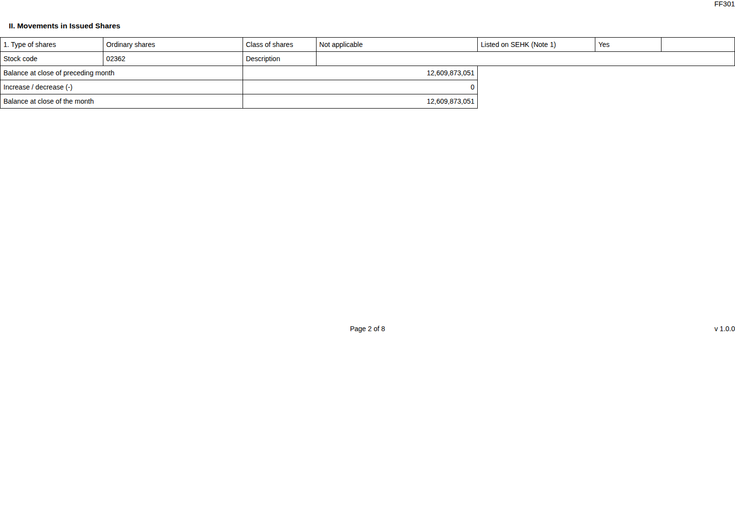FF301
II. Movements in Issued Shares
| 1. Type of shares | Ordinary shares | Class of shares | Not applicable | Listed on SEHK (Note 1) | Yes | |
| Stock code | 02362 | Description | |
| Balance at close of preceding month | 12,609,873,051 | |
| Increase / decrease (-) | 0 | |
| Balance at close of the month | 12,609,873,051 | |
Page 2 of 8
v 1.0.0